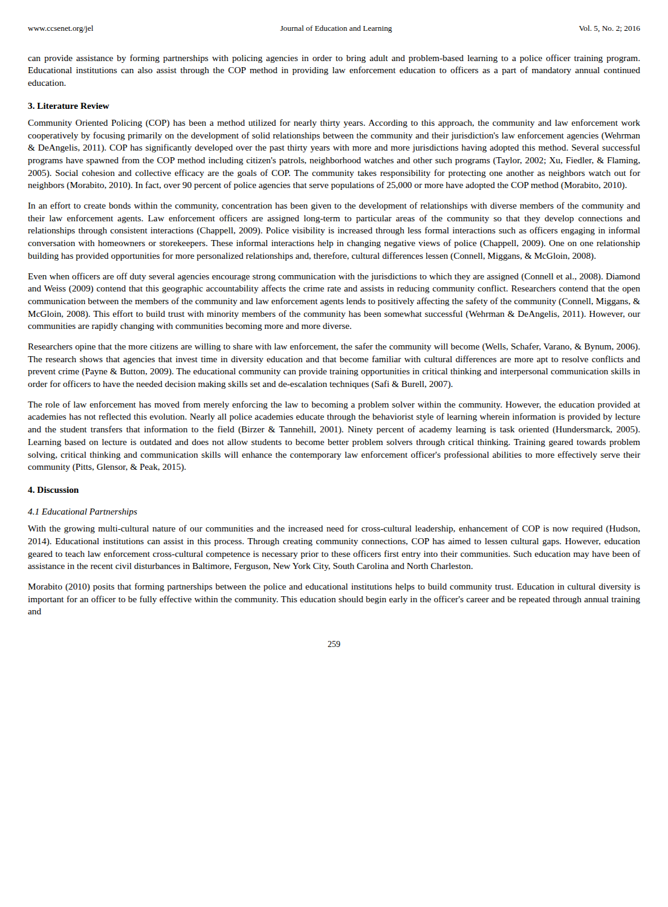www.ccsenet.org/jel Journal of Education and Learning Vol. 5, No. 2; 2016
can provide assistance by forming partnerships with policing agencies in order to bring adult and problem-based learning to a police officer training program. Educational institutions can also assist through the COP method in providing law enforcement education to officers as a part of mandatory annual continued education.
3. Literature Review
Community Oriented Policing (COP) has been a method utilized for nearly thirty years. According to this approach, the community and law enforcement work cooperatively by focusing primarily on the development of solid relationships between the community and their jurisdiction's law enforcement agencies (Wehrman & DeAngelis, 2011). COP has significantly developed over the past thirty years with more and more jurisdictions having adopted this method. Several successful programs have spawned from the COP method including citizen's patrols, neighborhood watches and other such programs (Taylor, 2002; Xu, Fiedler, & Flaming, 2005). Social cohesion and collective efficacy are the goals of COP. The community takes responsibility for protecting one another as neighbors watch out for neighbors (Morabito, 2010). In fact, over 90 percent of police agencies that serve populations of 25,000 or more have adopted the COP method (Morabito, 2010).
In an effort to create bonds within the community, concentration has been given to the development of relationships with diverse members of the community and their law enforcement agents. Law enforcement officers are assigned long-term to particular areas of the community so that they develop connections and relationships through consistent interactions (Chappell, 2009). Police visibility is increased through less formal interactions such as officers engaging in informal conversation with homeowners or storekeepers. These informal interactions help in changing negative views of police (Chappell, 2009). One on one relationship building has provided opportunities for more personalized relationships and, therefore, cultural differences lessen (Connell, Miggans, & McGloin, 2008).
Even when officers are off duty several agencies encourage strong communication with the jurisdictions to which they are assigned (Connell et al., 2008). Diamond and Weiss (2009) contend that this geographic accountability affects the crime rate and assists in reducing community conflict. Researchers contend that the open communication between the members of the community and law enforcement agents lends to positively affecting the safety of the community (Connell, Miggans, & McGloin, 2008). This effort to build trust with minority members of the community has been somewhat successful (Wehrman & DeAngelis, 2011). However, our communities are rapidly changing with communities becoming more and more diverse.
Researchers opine that the more citizens are willing to share with law enforcement, the safer the community will become (Wells, Schafer, Varano, & Bynum, 2006). The research shows that agencies that invest time in diversity education and that become familiar with cultural differences are more apt to resolve conflicts and prevent crime (Payne & Button, 2009). The educational community can provide training opportunities in critical thinking and interpersonal communication skills in order for officers to have the needed decision making skills set and de-escalation techniques (Safi & Burell, 2007).
The role of law enforcement has moved from merely enforcing the law to becoming a problem solver within the community. However, the education provided at academies has not reflected this evolution. Nearly all police academies educate through the behaviorist style of learning wherein information is provided by lecture and the student transfers that information to the field (Birzer & Tannehill, 2001). Ninety percent of academy learning is task oriented (Hundersmarck, 2005). Learning based on lecture is outdated and does not allow students to become better problem solvers through critical thinking. Training geared towards problem solving, critical thinking and communication skills will enhance the contemporary law enforcement officer's professional abilities to more effectively serve their community (Pitts, Glensor, & Peak, 2015).
4. Discussion
4.1 Educational Partnerships
With the growing multi-cultural nature of our communities and the increased need for cross-cultural leadership, enhancement of COP is now required (Hudson, 2014). Educational institutions can assist in this process. Through creating community connections, COP has aimed to lessen cultural gaps. However, education geared to teach law enforcement cross-cultural competence is necessary prior to these officers first entry into their communities. Such education may have been of assistance in the recent civil disturbances in Baltimore, Ferguson, New York City, South Carolina and North Charleston.
Morabito (2010) posits that forming partnerships between the police and educational institutions helps to build community trust. Education in cultural diversity is important for an officer to be fully effective within the community. This education should begin early in the officer's career and be repeated through annual training and
259